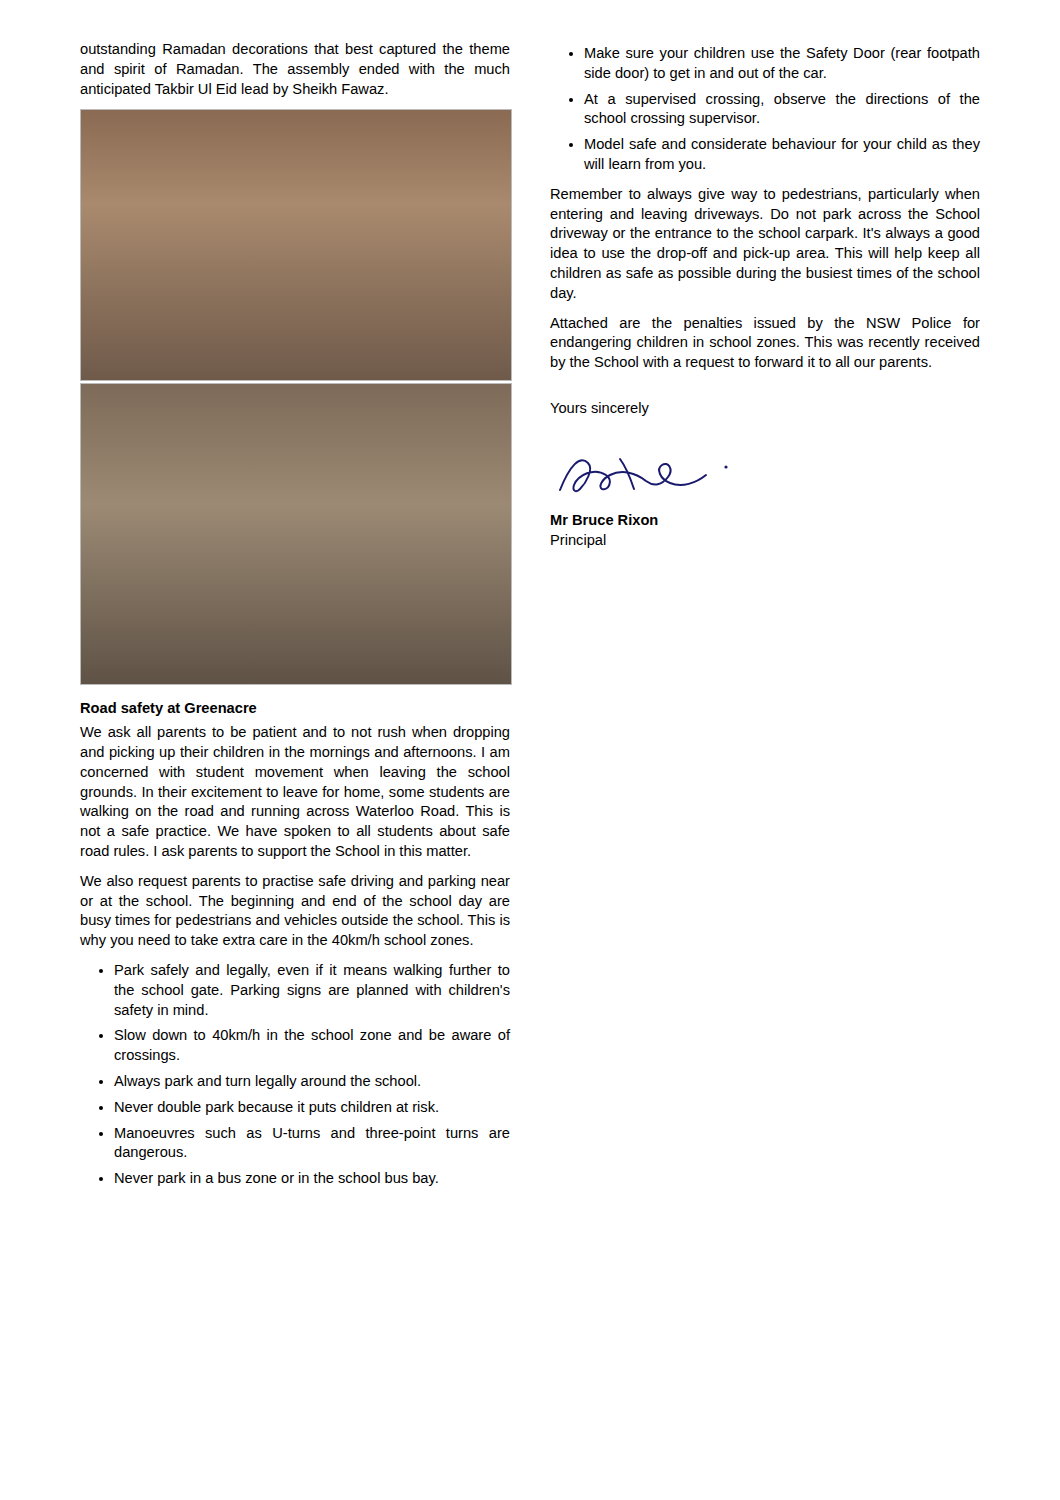outstanding Ramadan decorations that best captured the theme and spirit of Ramadan. The assembly ended with the much anticipated Takbir Ul Eid lead by Sheikh Fawaz.
Road safety at Greenacre
We ask all parents to be patient and to not rush when dropping and picking up their children in the mornings and afternoons. I am concerned with student movement when leaving the school grounds. In their excitement to leave for home, some students are walking on the road and running across Waterloo Road. This is not a safe practice. We have spoken to all students about safe road rules. I ask parents to support the School in this matter.
We also request parents to practise safe driving and parking near or at the school. The beginning and end of the school day are busy times for pedestrians and vehicles outside the school. This is why you need to take extra care in the 40km/h school zones.
Park safely and legally, even if it means walking further to the school gate. Parking signs are planned with children's safety in mind.
Slow down to 40km/h in the school zone and be aware of crossings.
Always park and turn legally around the school.
Never double park because it puts children at risk.
Manoeuvres such as U-turns and three-point turns are dangerous.
Never park in a bus zone or in the school bus bay.
Make sure your children use the Safety Door (rear footpath side door) to get in and out of the car.
At a supervised crossing, observe the directions of the school crossing supervisor.
Model safe and considerate behaviour for your child as they will learn from you.
Remember to always give way to pedestrians, particularly when entering and leaving driveways. Do not park across the School driveway or the entrance to the school carpark. It's always a good idea to use the drop-off and pick-up area. This will help keep all children as safe as possible during the busiest times of the school day.
Attached are the penalties issued by the NSW Police for endangering children in school zones. This was recently received by the School with a request to forward it to all our parents.
Yours sincerely
Mr Bruce Rixon
Principal